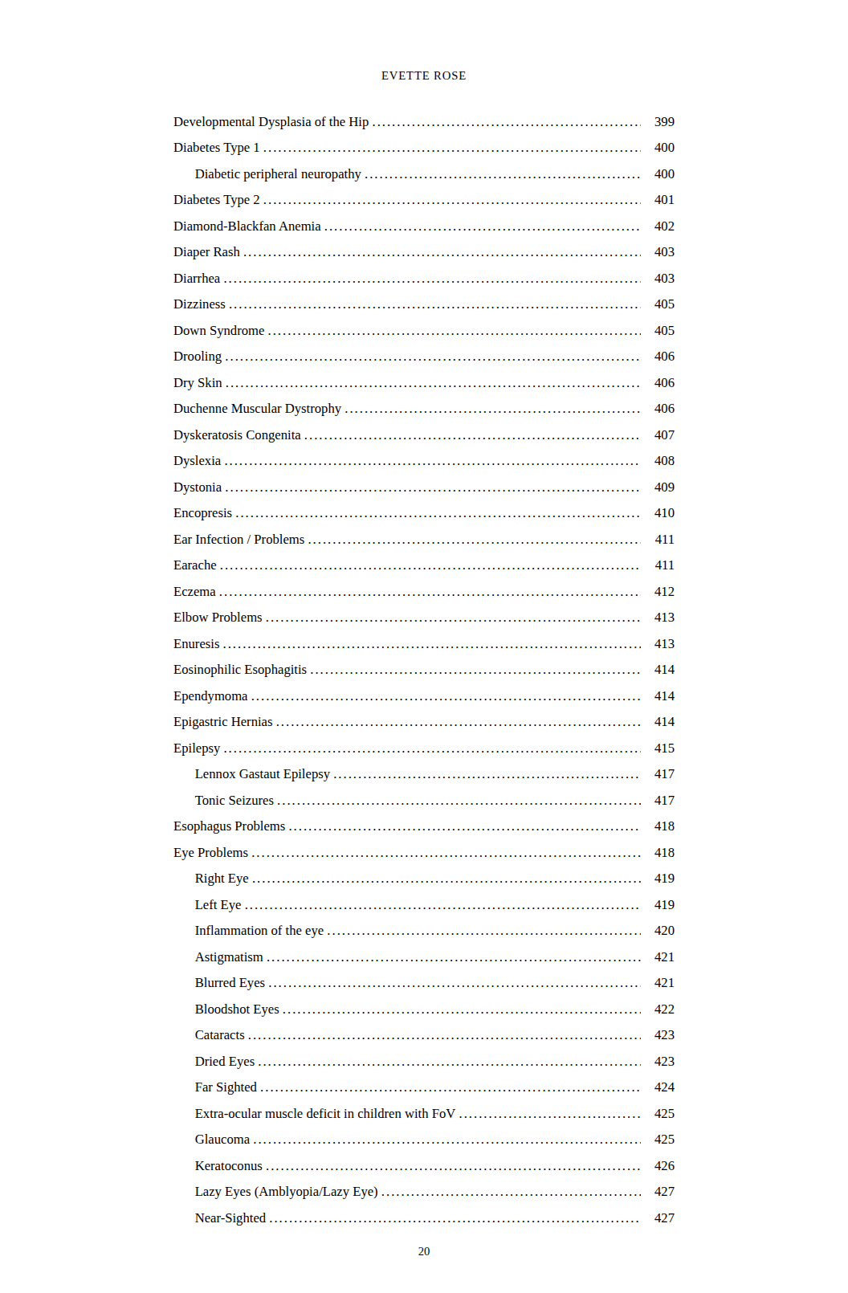EVETTE ROSE
Developmental Dysplasia of the Hip.................................................................. 399
Diabetes Type 1................................................................................................. 400
Diabetic peripheral neuropathy......................................................................... 400
Diabetes Type 2................................................................................................. 401
Diamond-Blackfan Anemia................................................................................. 402
Diaper Rash....................................................................................................... 403
Diarrhea............................................................................................................. 403
Dizziness............................................................................................................ 405
Down Syndrome................................................................................................ 405
Drooling............................................................................................................. 406
Dry Skin............................................................................................................. 406
Duchenne Muscular Dystrophy....................................................................... 406
Dyskeratosis Congenita....................................................................................... 407
Dyslexia.............................................................................................................. 408
Dystonia............................................................................................................. 409
Encopresis......................................................................................................... 410
Ear Infection / Problems..................................................................................... 411
Earache.............................................................................................................. 411
Eczema.............................................................................................................. 412
Elbow Problems................................................................................................ 413
Enuresis............................................................................................................. 413
Eosinophilic Esophagitis...................................................................................... 414
Ependymoma.................................................................................................... 414
Epigastric Hernias............................................................................................. 414
Epilepsy.............................................................................................................. 415
Lennox Gastaut Epilepsy.................................................................................. 417
Tonic Seizures............................................................................................. 417
Esophagus Problems.......................................................................................... 418
Eye Problems................................................................................................... 418
Right Eye....................................................................................................... 419
Left Eye......................................................................................................... 419
Inflammation of the eye................................................................................. 420
Astigmatism................................................................................................ 421
Blurred Eyes.............................................................................................. 421
Bloodshot Eyes......................................................................................... 422
Cataracts..................................................................................................... 423
Dried Eyes................................................................................................. 423
Far Sighted................................................................................................ 424
Extra-ocular muscle deficit in children with FoV............................................. 425
Glaucoma................................................................................................... 425
Keratoconus.............................................................................................. 426
Lazy Eyes (Amblyopia/Lazy Eye)................................................................. 427
Near-Sighted............................................................................................. 427
20